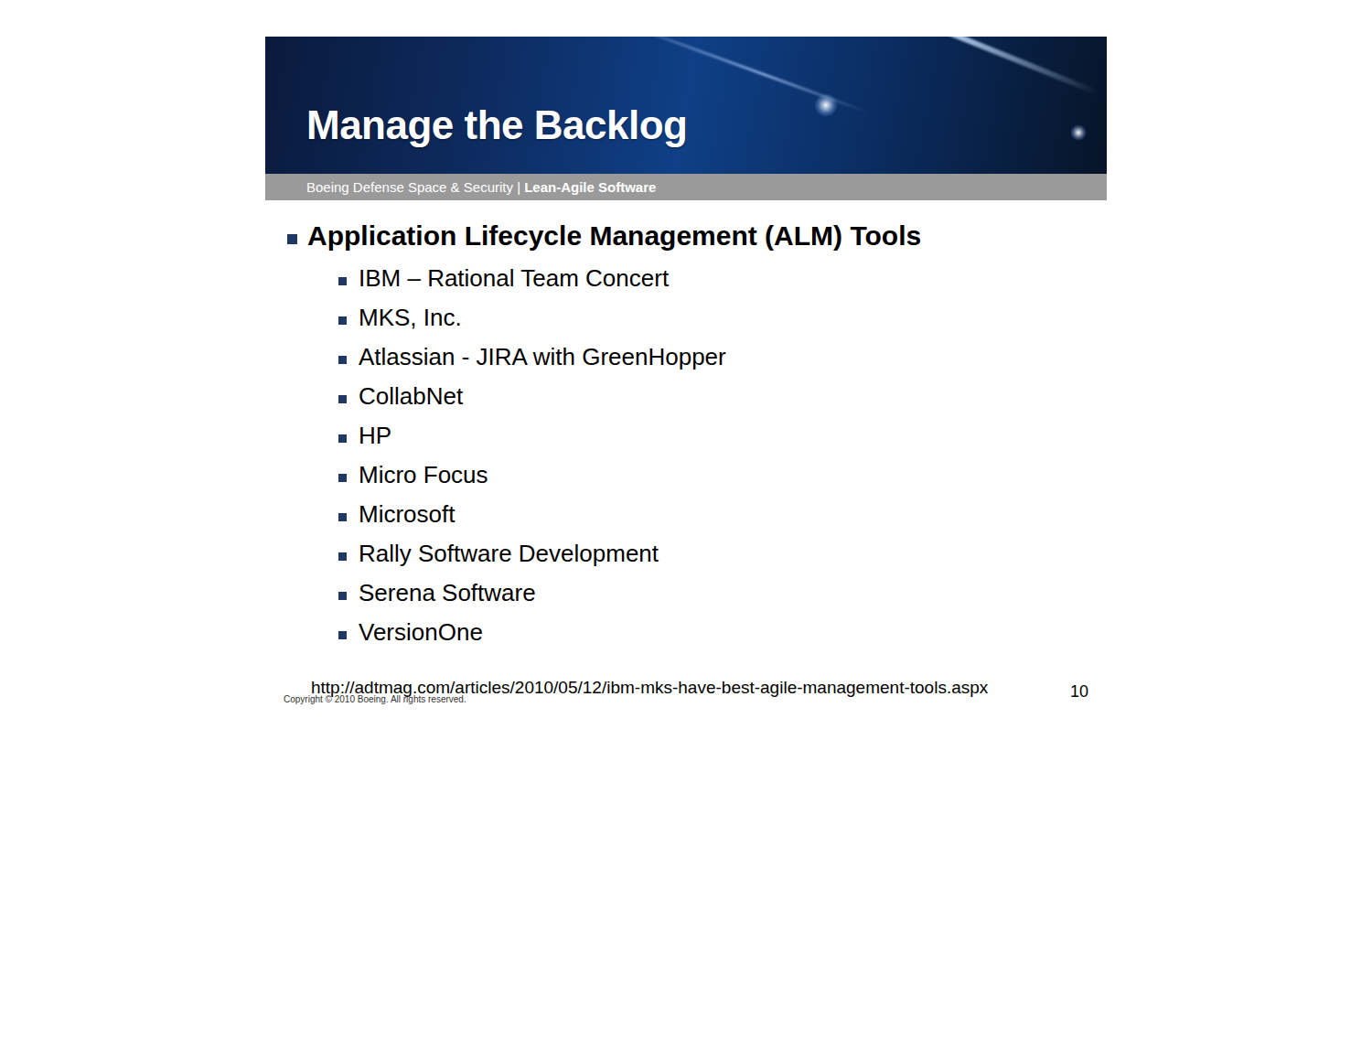Manage the Backlog
Boeing Defense Space & Security | Lean-Agile Software
Application Lifecycle Management (ALM) Tools
IBM – Rational Team Concert
MKS, Inc.
Atlassian - JIRA with GreenHopper
CollabNet
HP
Micro Focus
Microsoft
Rally Software Development
Serena Software
VersionOne
http://adtmag.com/articles/2010/05/12/ibm-mks-have-best-agile-management-tools.aspx
Copyright © 2010 Boeing. All rights reserved. 10